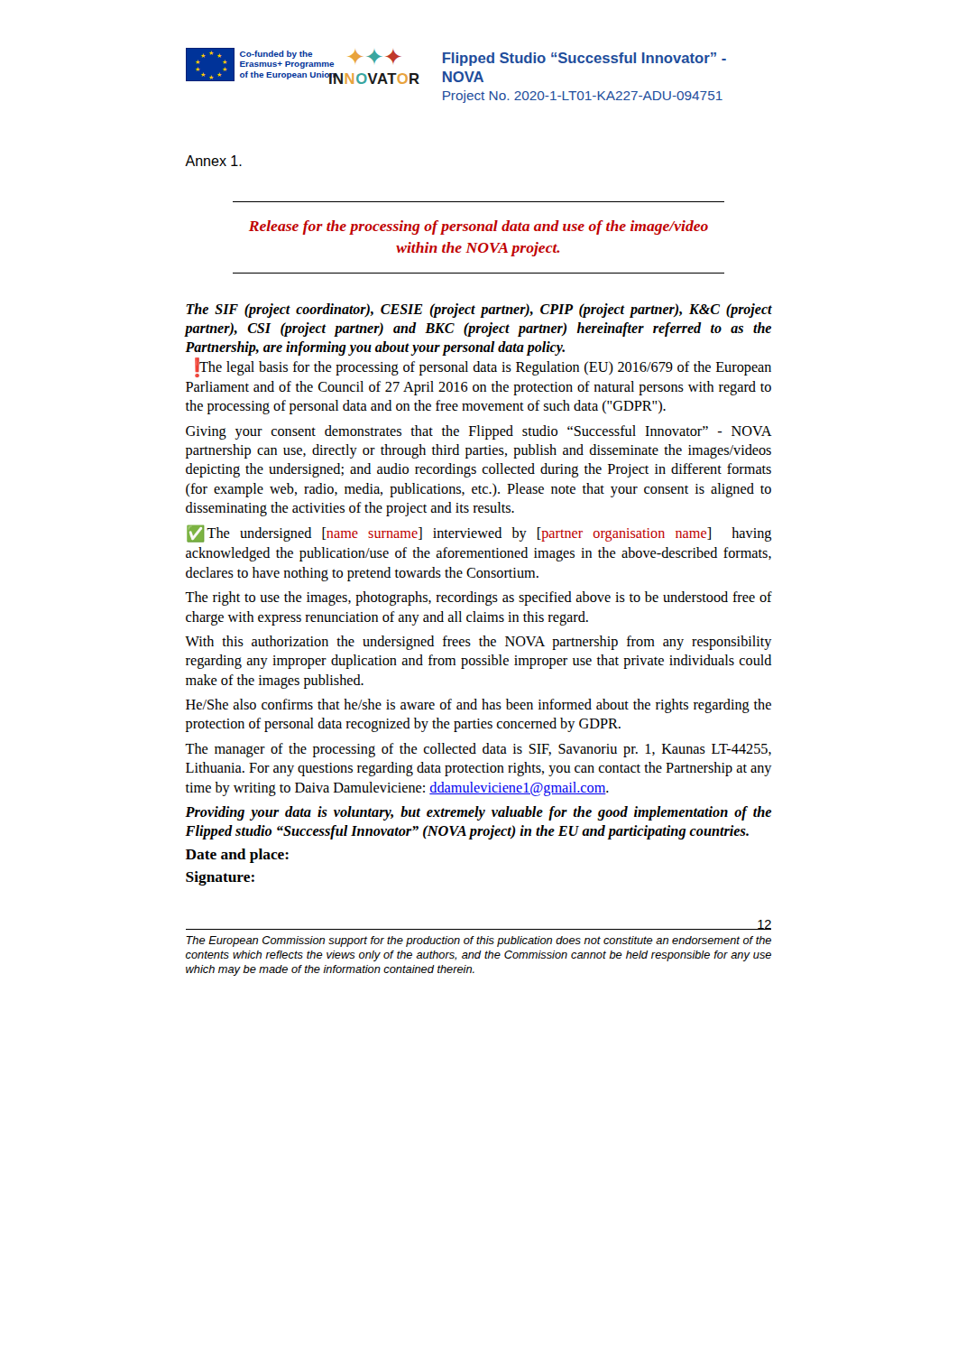★ ★ ★ ★ ★ ★ ★ ★ ★ ★
Co-funded by the
Erasmus+ Programme
of the European Union
✦✦✦
INNOVATOR
Flipped Studio “Successful Innovator” - NOVA
Project No. 2020-1-LT01-KA227-ADU-094751
Annex 1.
Release for the processing of personal data and use of the image/video within the NOVA project.
The SIF (project coordinator), CESIE (project partner), CPIP (project partner), K&C (project partner), CSI (project partner) and BKC (project partner) hereinafter referred to as the Partnership, are informing you about your personal data policy.
❗The legal basis for the processing of personal data is Regulation (EU) 2016/679 of the European Parliament and of the Council of 27 April 2016 on the protection of natural persons with regard to the processing of personal data and on the free movement of such data ("GDPR").
Giving your consent demonstrates that the Flipped studio “Successful Innovator” - NOVA partnership can use, directly or through third parties, publish and disseminate the images/videos depicting the undersigned; and audio recordings collected during the Project in different formats (for example web, radio, media, publications, etc.). Please note that your consent is aligned to disseminating the activities of the project and its results.
✅The undersigned [name surname] interviewed by [partner organisation name] having acknowledged the publication/use of the aforementioned images in the above-described formats, declares to have nothing to pretend towards the Consortium.
The right to use the images, photographs, recordings as specified above is to be understood free of charge with express renunciation of any and all claims in this regard.
With this authorization the undersigned frees the NOVA partnership from any responsibility regarding any improper duplication and from possible improper use that private individuals could make of the images published.
He/She also confirms that he/she is aware of and has been informed about the rights regarding the protection of personal data recognized by the parties concerned by GDPR.
The manager of the processing of the collected data is SIF, Savanoriu pr. 1, Kaunas LT-44255, Lithuania. For any questions regarding data protection rights, you can contact the Partnership at any time by writing to Daiva Damuleviciene: ddamuleviciene1@gmail.com.
Providing your data is voluntary, but extremely valuable for the good implementation of the Flipped studio “Successful Innovator” (NOVA project) in the EU and participating countries.
Date and place:
Signature:
12
The European Commission support for the production of this publication does not constitute an endorsement of the contents which reflects the views only of the authors, and the Commission cannot be held responsible for any use which may be made of the information contained therein.